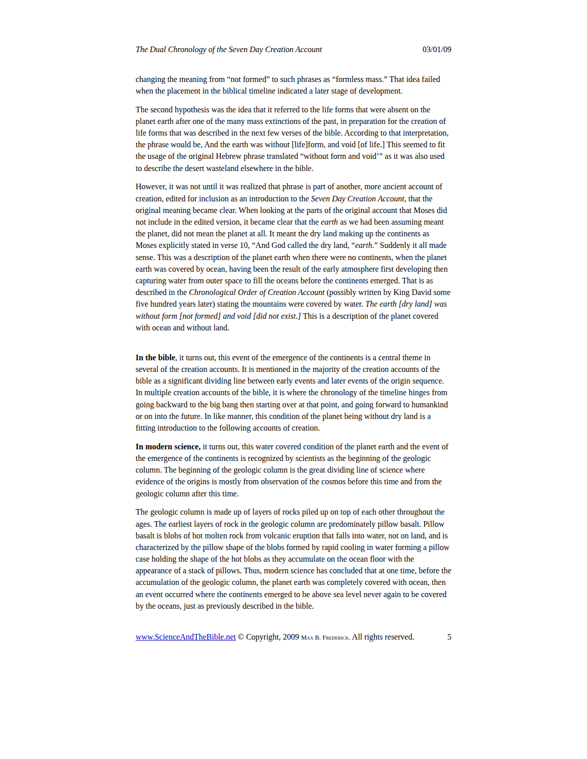The Dual Chronology of the Seven Day Creation Account 03/01/09
changing the meaning from “not formed” to such phrases as “formless mass.” That idea failed when the placement in the biblical timeline indicated a later stage of development.
The second hypothesis was the idea that it referred to the life forms that were absent on the planet earth after one of the many mass extinctions of the past, in preparation for the creation of life forms that was described in the next few verses of the bible. According to that interpretation, the phrase would be, And the earth was without [life]form, and void [of life.] This seemed to fit the usage of the original Hebrew phrase translated “without form and void’” as it was also used to describe the desert wasteland elsewhere in the bible.
However, it was not until it was realized that phrase is part of another, more ancient account of creation, edited for inclusion as an introduction to the Seven Day Creation Account, that the original meaning became clear. When looking at the parts of the original account that Moses did not include in the edited version, it became clear that the earth as we had been assuming meant the planet, did not mean the planet at all. It meant the dry land making up the continents as Moses explicitly stated in verse 10, “And God called the dry land, “earth.” Suddenly it all made sense. This was a description of the planet earth when there were no continents, when the planet earth was covered by ocean, having been the result of the early atmosphere first developing then capturing water from outer space to fill the oceans before the continents emerged. That is as described in the Chronological Order of Creation Account (possibly written by King David some five hundred years later) stating the mountains were covered by water. The earth [dry land] was without form [not formed] and void [did not exist.] This is a description of the planet covered with ocean and without land.
In the bible, it turns out, this event of the emergence of the continents is a central theme in several of the creation accounts. It is mentioned in the majority of the creation accounts of the bible as a significant dividing line between early events and later events of the origin sequence. In multiple creation accounts of the bible, it is where the chronology of the timeline hinges from going backward to the big bang then starting over at that point, and going forward to humankind or on into the future. In like manner, this condition of the planet being without dry land is a fitting introduction to the following accounts of creation.
In modern science, it turns out, this water covered condition of the planet earth and the event of the emergence of the continents is recognized by scientists as the beginning of the geologic column. The beginning of the geologic column is the great dividing line of science where evidence of the origins is mostly from observation of the cosmos before this time and from the geologic column after this time.
The geologic column is made up of layers of rocks piled up on top of each other throughout the ages. The earliest layers of rock in the geologic column are predominately pillow basalt. Pillow basalt is blobs of hot molten rock from volcanic eruption that falls into water, not on land, and is characterized by the pillow shape of the blobs formed by rapid cooling in water forming a pillow case holding the shape of the hot blobs as they accumulate on the ocean floor with the appearance of a stack of pillows. Thus, modern science has concluded that at one time, before the accumulation of the geologic column, the planet earth was completely covered with ocean, then an event occurred where the continents emerged to be above sea level never again to be covered by the oceans, just as previously described in the bible.
www.ScienceAndTheBible.net © Copyright, 2009 Max B. Frederick. All rights reserved. 5